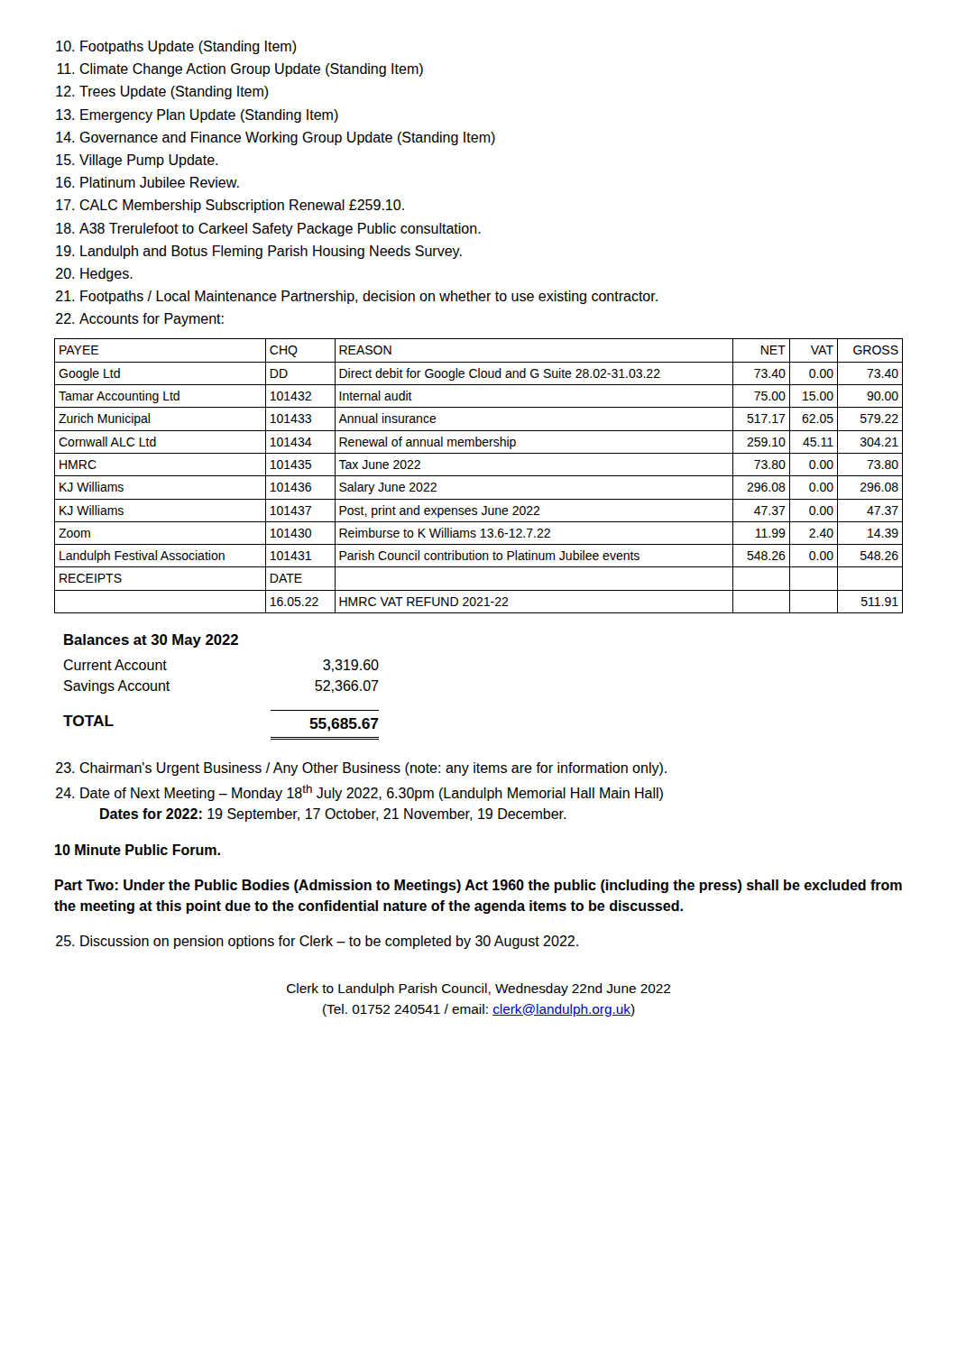Footpaths Update (Standing Item)
Climate Change Action Group Update (Standing Item)
Trees Update (Standing Item)
Emergency Plan Update (Standing Item)
Governance and Finance Working Group Update (Standing Item)
Village Pump Update.
Platinum Jubilee Review.
CALC Membership Subscription Renewal £259.10.
A38 Trerulefoot to Carkeel Safety Package Public consultation.
Landulph and Botus Fleming Parish Housing Needs Survey.
Hedges.
Footpaths / Local Maintenance Partnership, decision on whether to use existing contractor.
Accounts for Payment:
| PAYEE | CHQ | REASON | NET | VAT | GROSS |
| --- | --- | --- | --- | --- | --- |
| Google Ltd | DD | Direct debit for Google Cloud and G Suite 28.02-31.03.22 | 73.40 | 0.00 | 73.40 |
| Tamar Accounting Ltd | 101432 | Internal audit | 75.00 | 15.00 | 90.00 |
| Zurich Municipal | 101433 | Annual insurance | 517.17 | 62.05 | 579.22 |
| Cornwall ALC Ltd | 101434 | Renewal of annual membership | 259.10 | 45.11 | 304.21 |
| HMRC | 101435 | Tax June 2022 | 73.80 | 0.00 | 73.80 |
| KJ Williams | 101436 | Salary June 2022 | 296.08 | 0.00 | 296.08 |
| KJ Williams | 101437 | Post, print and expenses June 2022 | 47.37 | 0.00 | 47.37 |
| Zoom | 101430 | Reimburse to K Williams 13.6-12.7.22 | 11.99 | 2.40 | 14.39 |
| Landulph Festival Association | 101431 | Parish Council contribution to Platinum Jubilee events | 548.26 | 0.00 | 548.26 |
| RECEIPTS | DATE | | | | |
| | 16.05.22 | HMRC VAT REFUND 2021-22 | | | 511.91 |
Balances at 30 May 2022
Current Account
3,319.60
Savings Account
52,366.07
TOTAL
55,685.67
Chairman's Urgent Business / Any Other Business (note: any items are for information only).
Date of Next Meeting – Monday 18th July 2022, 6.30pm (Landulph Memorial Hall Main Hall)
Dates for 2022: 19 September, 17 October, 21 November, 19 December.
10 Minute Public Forum.
Part Two: Under the Public Bodies (Admission to Meetings) Act 1960 the public (including the press) shall be excluded from the meeting at this point due to the confidential nature of the agenda items to be discussed.
Discussion on pension options for Clerk – to be completed by 30 August 2022.
Clerk to Landulph Parish Council, Wednesday 22nd June 2022
(Tel. 01752 240541 / email: clerk@landulph.org.uk)